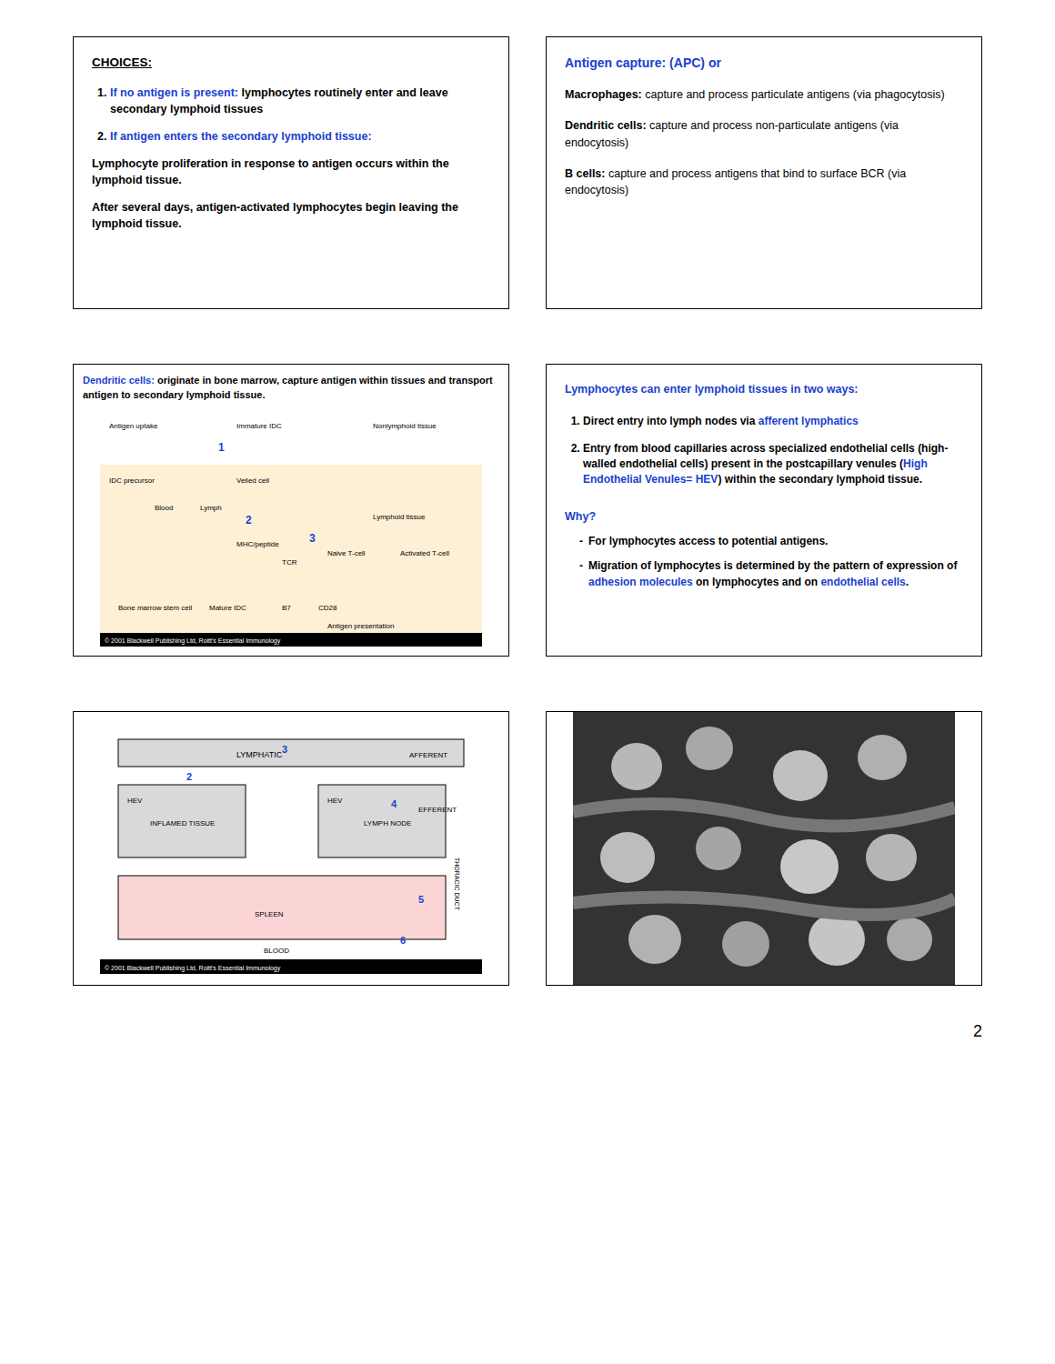CHOICES:
If no antigen is present: lymphocytes routinely enter and leave secondary lymphoid tissues
If antigen enters the secondary lymphoid tissue:
Lymphocyte proliferation in response to antigen occurs within the lymphoid tissue.
After several days, antigen-activated lymphocytes begin leaving the lymphoid tissue.
Antigen capture: (APC) or
Macrophages: capture and process particulate antigens (via phagocytosis)
Dendritic cells: capture and process non-particulate antigens (via endocytosis)
B cells: capture and process antigens that bind to surface BCR (via endocytosis)
Dendritic cells: originate in bone marrow, capture antigen within tissues and transport antigen to secondary lymphoid tissue.
Lymphocytes can enter lymphoid tissues in two ways:
Direct entry into lymph nodes via afferent lymphatics
Entry from blood capillaries across specialized endothelial cells (high-walled endothelial cells) present in the postcapillary venules (High Endothelial Venules= HEV) within the secondary lymphoid tissue.
Why?
For lymphocytes access to potential antigens.
Migration of lymphocytes is determined by the pattern of expression of adhesion molecules on lymphocytes and on endothelial cells.
2